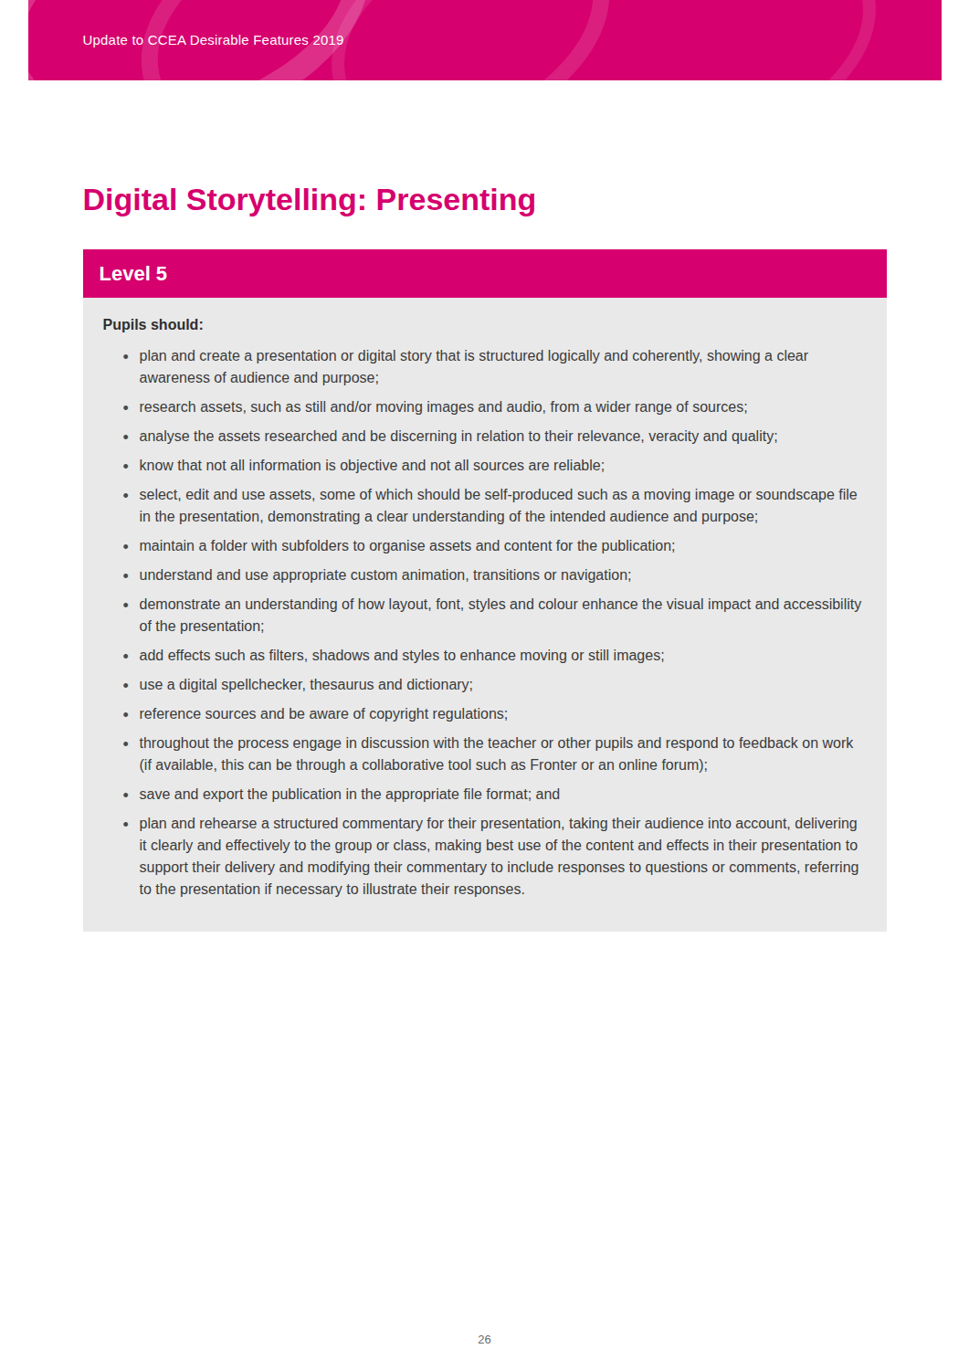Update to CCEA Desirable Features 2019
Digital Storytelling: Presenting
Level 5
Pupils should:
plan and create a presentation or digital story that is structured logically and coherently, showing a clear awareness of audience and purpose;
research assets, such as still and/or moving images and audio, from a wider range of sources;
analyse the assets researched and be discerning in relation to their relevance, veracity and quality;
know that not all information is objective and not all sources are reliable;
select, edit and use assets, some of which should be self-produced such as a moving image or soundscape file in the presentation, demonstrating a clear understanding of the intended audience and purpose;
maintain a folder with subfolders to organise assets and content for the publication;
understand and use appropriate custom animation, transitions or navigation;
demonstrate an understanding of how layout, font, styles and colour enhance the visual impact and accessibility of the presentation;
add effects such as filters, shadows and styles to enhance moving or still images;
use a digital spellchecker, thesaurus and dictionary;
reference sources and be aware of copyright regulations;
throughout the process engage in discussion with the teacher or other pupils and respond to feedback on work (if available, this can be through a collaborative tool such as Fronter or an online forum);
save and export the publication in the appropriate file format; and
plan and rehearse a structured commentary for their presentation, taking their audience into account, delivering it clearly and effectively to the group or class, making best use of the content and effects in their presentation to support their delivery and modifying their commentary to include responses to questions or comments, referring to the presentation if necessary to illustrate their responses.
26